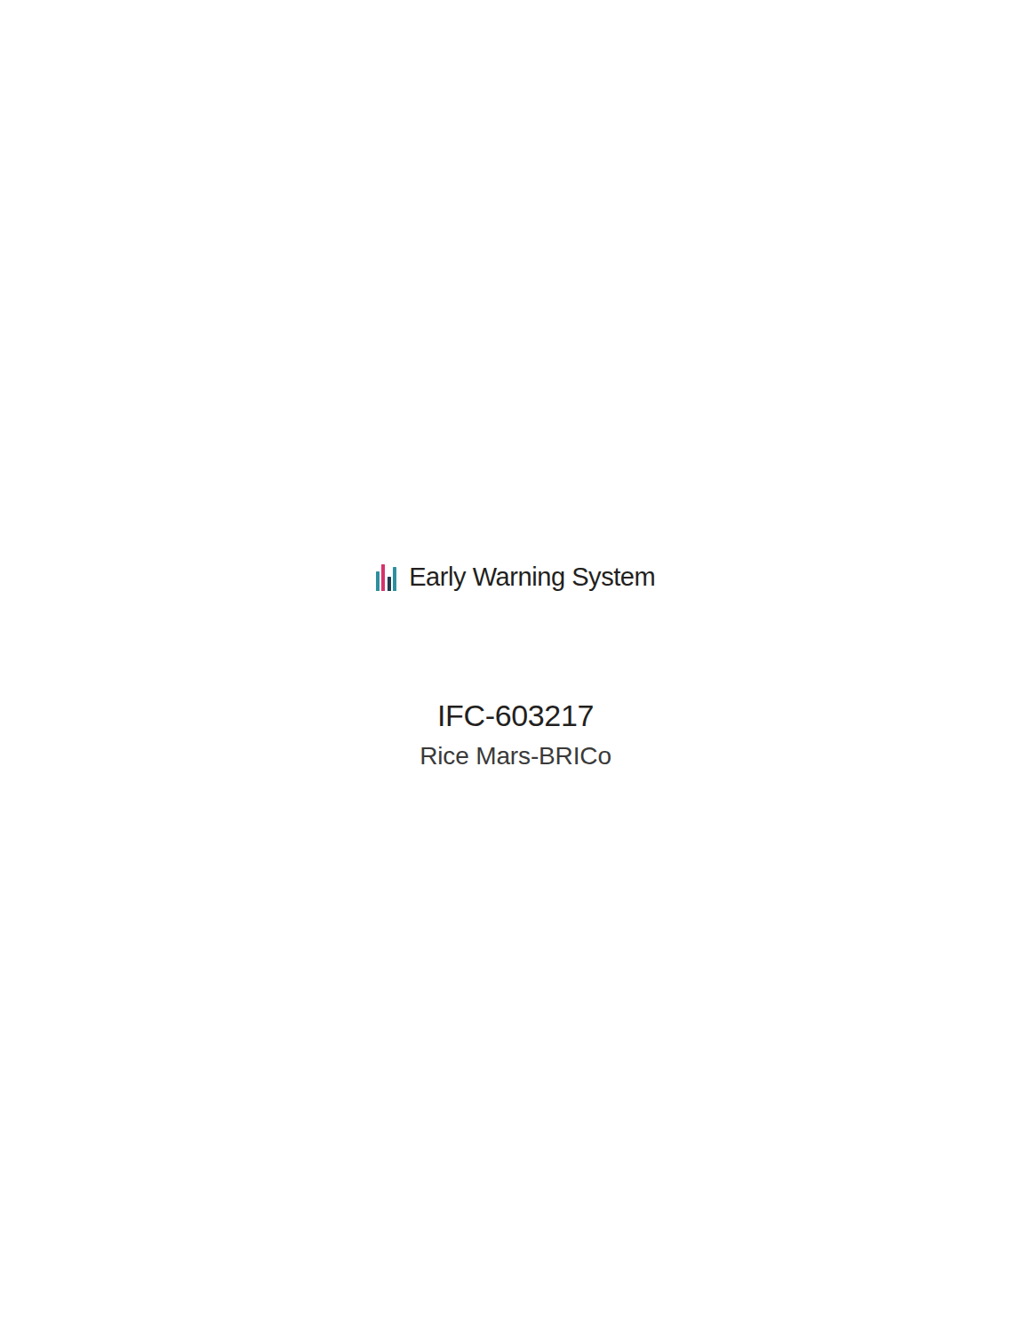Early Warning System
IFC-603217
Rice Mars-BRICo